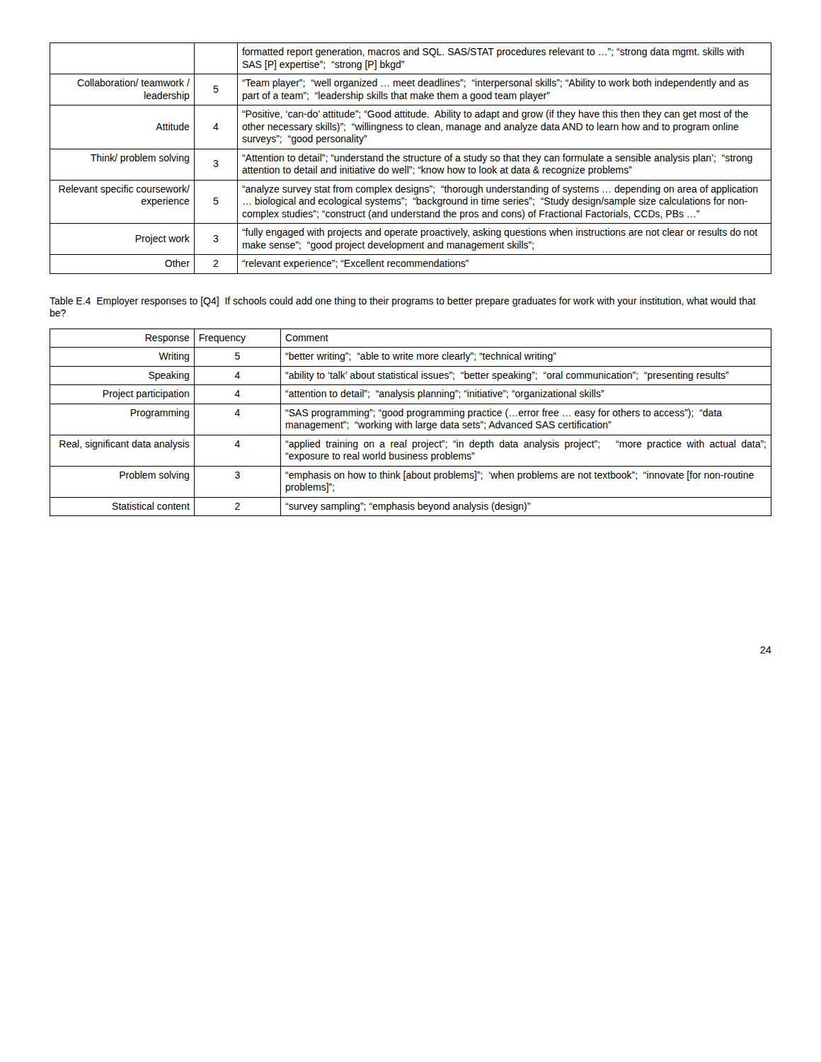| | | formatted report generation, macros and SQL. SAS/STAT procedures relevant to …”; “strong data mgmt. skills with SAS [P] expertise”; “strong [P] bkgd” |
| Collaboration/ teamwork / leadership | 5 | “Team player”; “well organized … meet deadlines”; “interpersonal skills”; “Ability to work both independently and as part of a team”; “leadership skills that make them a good team player” |
| Attitude | 4 | “Positive, ‘can-do’ attitude”; “Good attitude. Ability to adapt and grow (if they have this then they can get most of the other necessary skills)”; “willingness to clean, manage and analyze data AND to learn how and to program online surveys”; “good personality” |
| Think/ problem solving | 3 | “Attention to detail”; “understand the structure of a study so that they can formulate a sensible analysis plan’; “strong attention to detail and initiative do well”; “know how to look at data & recognize problems” |
| Relevant specific coursework/ experience | 5 | “analyze survey stat from complex designs”; “thorough understanding of systems … depending on area of application … biological and ecological systems”; “background in time series”; “Study design/sample size calculations for non-complex studies”; “construct (and understand the pros and cons) of Fractional Factorials, CCDs, PBs …” |
| Project work | 3 | “fully engaged with projects and operate proactively, asking questions when instructions are not clear or results do not make sense”; “good project development and management skills”; |
| Other | 2 | “relevant experience”; “Excellent recommendations” |
Table E.4 Employer responses to [Q4] If schools could add one thing to their programs to better prepare graduates for work with your institution, what would that be?
| Response | Frequency | Comment |
| --- | --- | --- |
| Writing | 5 | “better writing”; “able to write more clearly”; “technical writing” |
| Speaking | 4 | “ability to ‘talk’ about statistical issues”; “better speaking”; “oral communication”; “presenting results” |
| Project participation | 4 | “attention to detail”; “analysis planning”; “initiative”; “organizational skills” |
| Programming | 4 | “SAS programming”; “good programming practice (…error free … easy for others to access”); “data management”; “working with large data sets”; Advanced SAS certification” |
| Real, significant data analysis | 4 | “applied training on a real project”; “in depth data analysis project”; “more practice with actual data”; “exposure to real world business problems” |
| Problem solving | 3 | “emphasis on how to think [about problems]”; ‘when problems are not textbook”; “innovate [for non-routine problems]”; |
| Statistical content | 2 | “survey sampling”; “emphasis beyond analysis (design)” |
24